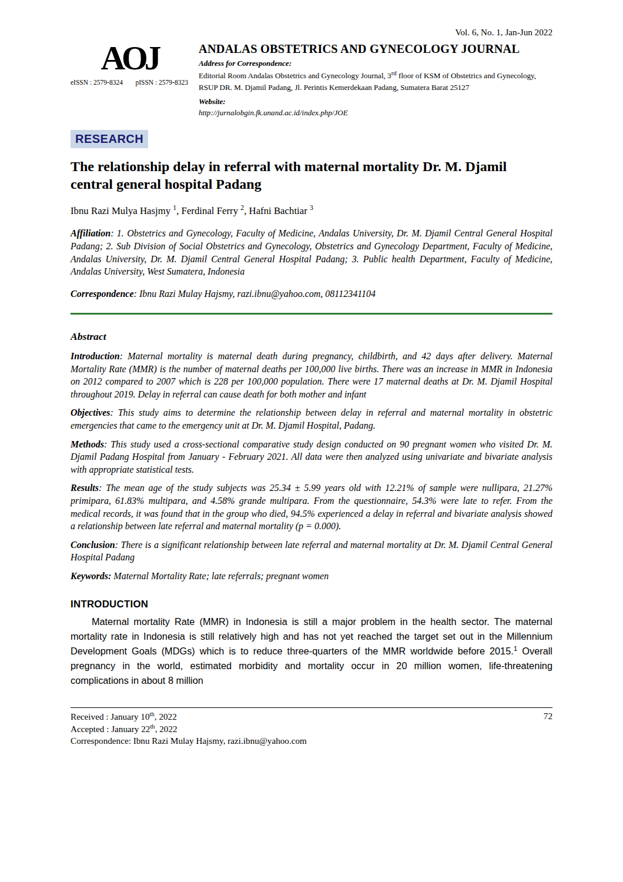Vol. 6, No. 1, Jan-Jun 2022
AOJ
eISSN : 2579-8324 pISSN : 2579-8323
ANDALAS OBSTETRICS AND GYNECOLOGY JOURNAL
Address for Correspondence:
Editorial Room Andalas Obstetrics and Gynecology Journal, 3rd floor of KSM of Obstetrics and Gynecology,
RSUP DR. M. Djamil Padang, Jl. Perintis Kemerdekaan Padang, Sumatera Barat 25127
Website:
http://jurnalobgin.fk.unand.ac.id/index.php/JOE
RESEARCH
The relationship delay in referral with maternal mortality Dr. M. Djamil central general hospital Padang
Ibnu Razi Mulya Hasjmy 1, Ferdinal Ferry 2, Hafni Bachtiar 3
Affiliation: 1. Obstetrics and Gynecology, Faculty of Medicine, Andalas University, Dr. M. Djamil Central General Hospital Padang; 2. Sub Division of Social Obstetrics and Gynecology, Obstetrics and Gynecology Department, Faculty of Medicine, Andalas University, Dr. M. Djamil Central General Hospital Padang; 3. Public health Department, Faculty of Medicine, Andalas University, West Sumatera, Indonesia
Correspondence: Ibnu Razi Mulay Hajsmy, razi.ibnu@yahoo.com, 08112341104
Abstract
Introduction: Maternal mortality is maternal death during pregnancy, childbirth, and 42 days after delivery. Maternal Mortality Rate (MMR) is the number of maternal deaths per 100,000 live births. There was an increase in MMR in Indonesia on 2012 compared to 2007 which is 228 per 100,000 population. There were 17 maternal deaths at Dr. M. Djamil Hospital throughout 2019. Delay in referral can cause death for both mother and infant
Objectives: This study aims to determine the relationship between delay in referral and maternal mortality in obstetric emergencies that came to the emergency unit at Dr. M. Djamil Hospital, Padang.
Methods: This study used a cross-sectional comparative study design conducted on 90 pregnant women who visited Dr. M. Djamil Padang Hospital from January - February 2021. All data were then analyzed using univariate and bivariate analysis with appropriate statistical tests.
Results: The mean age of the study subjects was 25.34 ± 5.99 years old with 12.21% of sample were nullipara, 21.27% primipara, 61.83% multipara, and 4.58% grande multipara. From the questionnaire, 54.3% were late to refer. From the medical records, it was found that in the group who died, 94.5% experienced a delay in referral and bivariate analysis showed a relationship between late referral and maternal mortality (p = 0.000).
Conclusion: There is a significant relationship between late referral and maternal mortality at Dr. M. Djamil Central General Hospital Padang
Keywords: Maternal Mortality Rate; late referrals; pregnant women
INTRODUCTION
Maternal mortality Rate (MMR) in Indonesia is still a major problem in the health sector. The maternal mortality rate in Indonesia is still relatively high and has not yet reached the target set out in the Millennium Development Goals (MDGs) which is to reduce three-quarters of the MMR worldwide before 2015.1 Overall pregnancy in the world, estimated morbidity and mortality occur in 20 million women, life-threatening complications in about 8 million
Received : January 10th, 2022
Accepted : January 22th, 2022
Correspondence: Ibnu Razi Mulay Hajsmy, razi.ibnu@yahoo.com
72